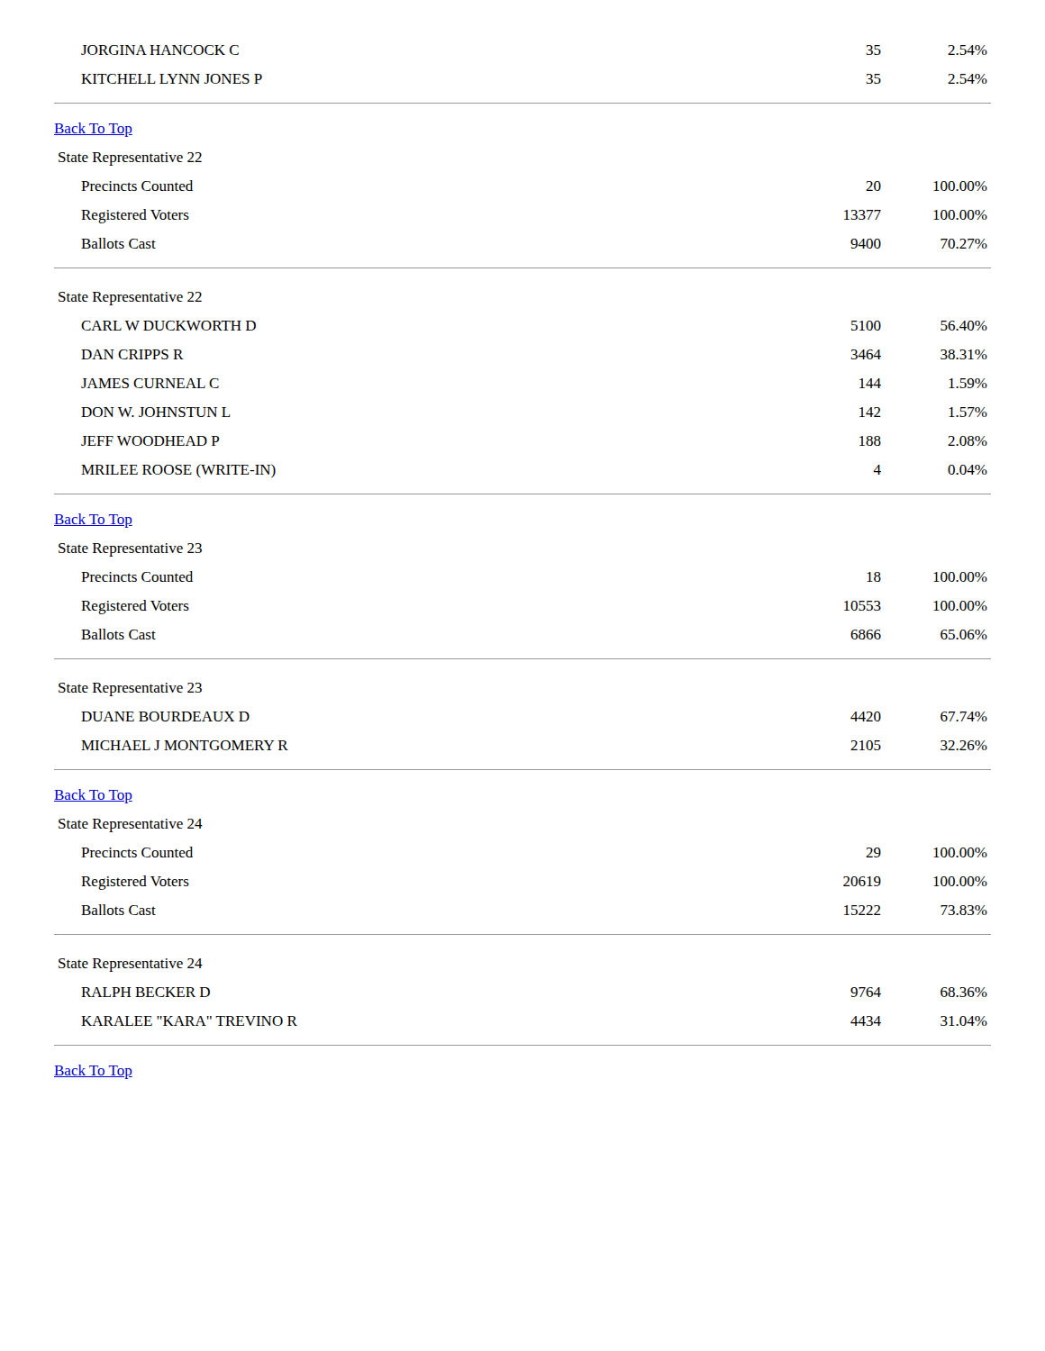| JORGINA HANCOCK C | 35 | 2.54% |
| KITCHELL LYNN JONES P | 35 | 2.54% |
Back To Top
| State Representative 22 |
| Precincts Counted | 20 | 100.00% |
| Registered Voters | 13377 | 100.00% |
| Ballots Cast | 9400 | 70.27% |
| State Representative 22 |
| CARL W DUCKWORTH D | 5100 | 56.40% |
| DAN CRIPPS R | 3464 | 38.31% |
| JAMES CURNEAL C | 144 | 1.59% |
| DON W. JOHNSTUN L | 142 | 1.57% |
| JEFF WOODHEAD P | 188 | 2.08% |
| MRILEE ROOSE (WRITE-IN) | 4 | 0.04% |
Back To Top
| State Representative 23 |
| Precincts Counted | 18 | 100.00% |
| Registered Voters | 10553 | 100.00% |
| Ballots Cast | 6866 | 65.06% |
| State Representative 23 |
| DUANE BOURDEAUX D | 4420 | 67.74% |
| MICHAEL J MONTGOMERY R | 2105 | 32.26% |
Back To Top
| State Representative 24 |
| Precincts Counted | 29 | 100.00% |
| Registered Voters | 20619 | 100.00% |
| Ballots Cast | 15222 | 73.83% |
| State Representative 24 |
| RALPH BECKER D | 9764 | 68.36% |
| KARALEE "KARA" TREVINO R | 4434 | 31.04% |
Back To Top